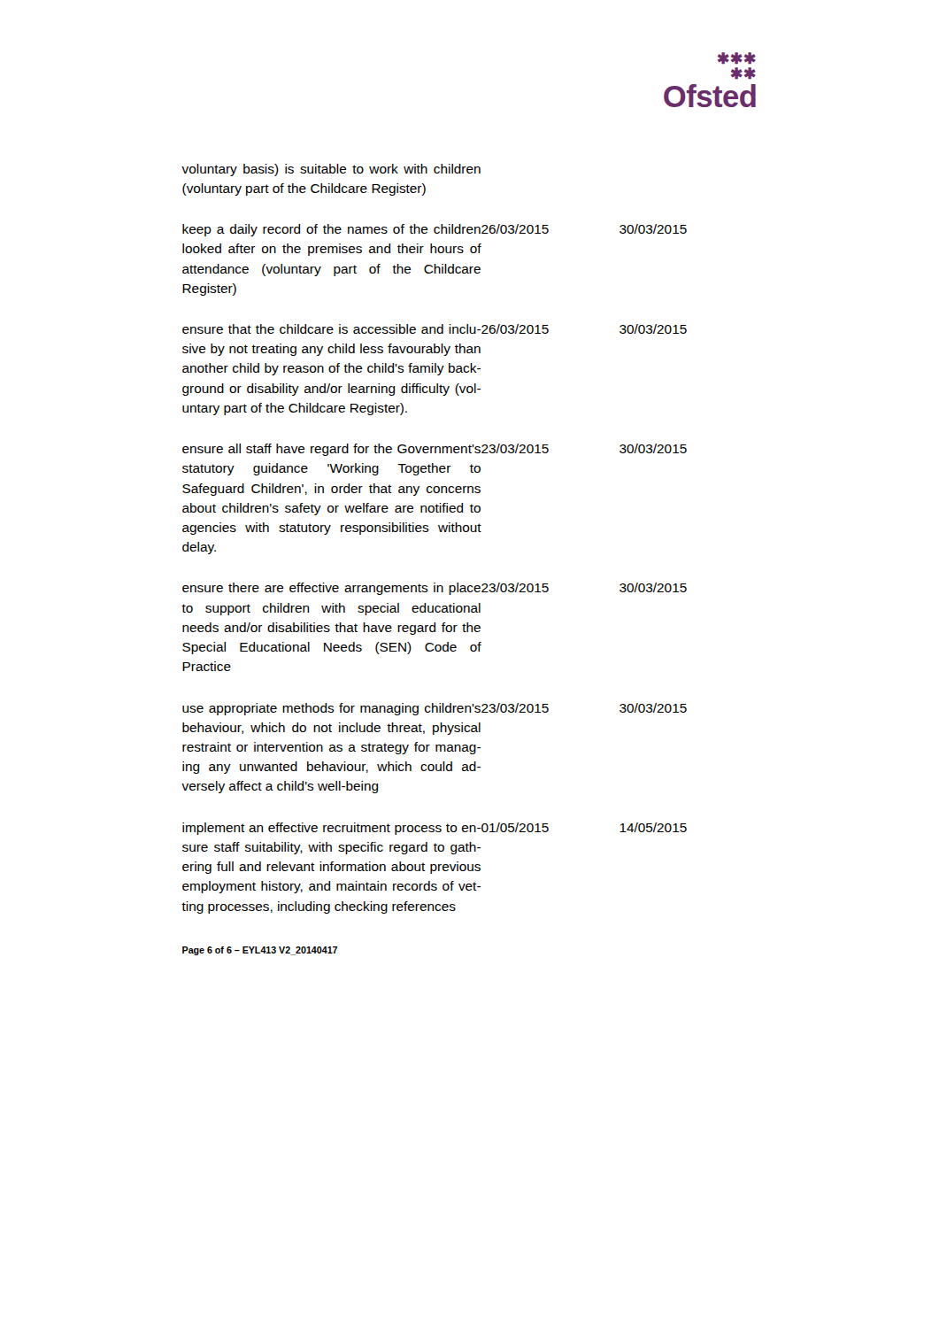✱✱✱
✱✱
Ofsted
| voluntary basis) is suitable to work with children (voluntary part of the Childcare Register) | | |
| keep a daily record of the names of the children looked after on the premises and their hours of attendance (voluntary part of the Childcare Register) | 26/03/2015 | 30/03/2015 |
| ensure that the childcare is accessible and inclusive by not treating any child less favourably than another child by reason of the child's family background or disability and/or learning difficulty (voluntary part of the Childcare Register). | 26/03/2015 | 30/03/2015 |
| ensure all staff have regard for the Government's statutory guidance 'Working Together to Safeguard Children', in order that any concerns about children's safety or welfare are notified to agencies with statutory responsibilities without delay. | 23/03/2015 | 30/03/2015 |
| ensure there are effective arrangements in place to support children with special educational needs and/or disabilities that have regard for the Special Educational Needs (SEN) Code of Practice | 23/03/2015 | 30/03/2015 |
| use appropriate methods for managing children's behaviour, which do not include threat, physical restraint or intervention as a strategy for managing any unwanted behaviour, which could adversely affect a child's well-being | 23/03/2015 | 30/03/2015 |
| implement an effective recruitment process to ensure staff suitability, with specific regard to gathering full and relevant information about previous employment history, and maintain records of vetting processes, including checking references | 01/05/2015 | 14/05/2015 |
Page 6 of 6 – EYL413 V2_20140417